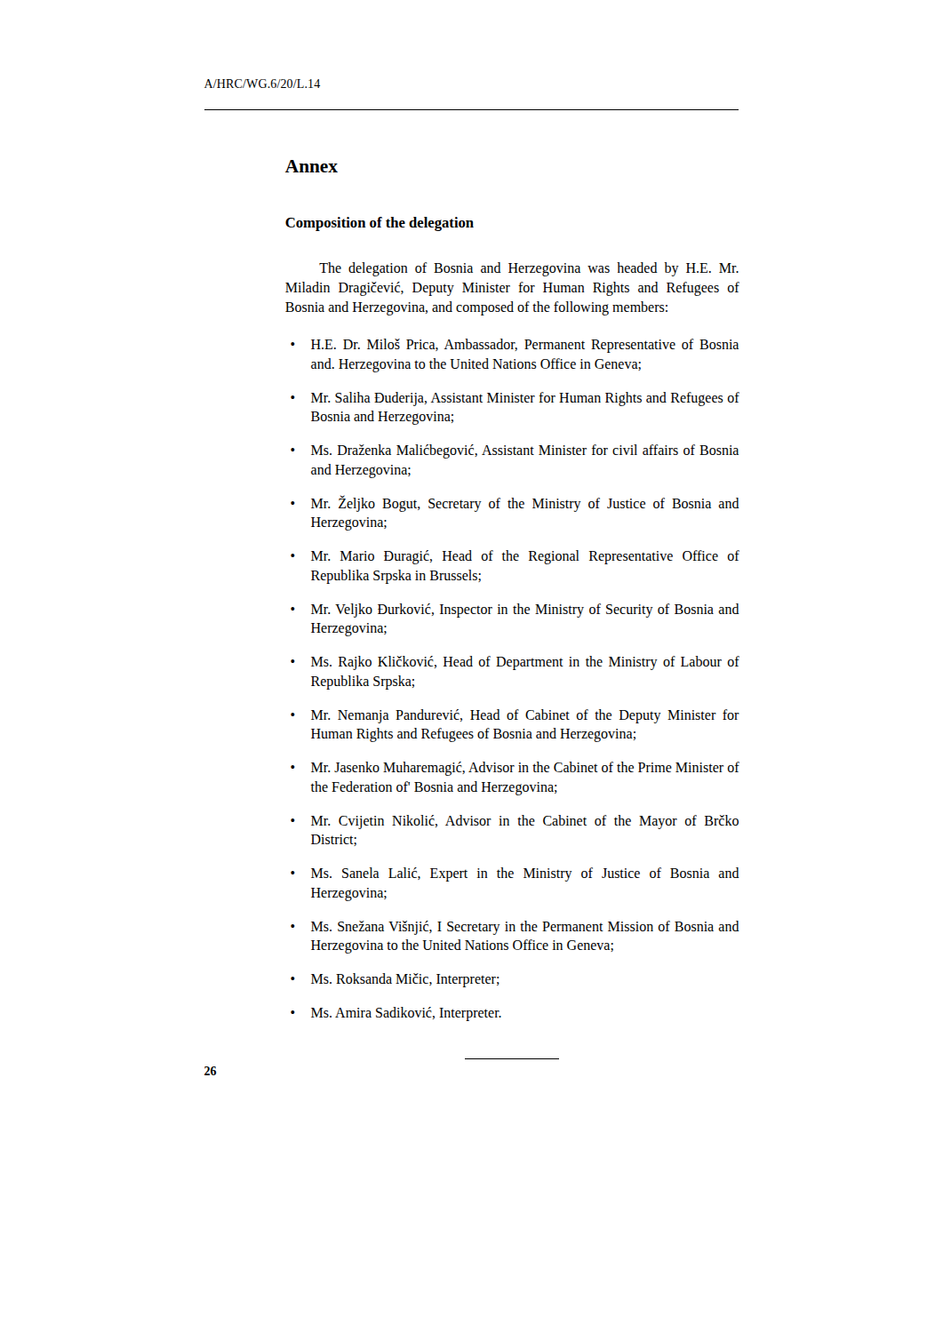A/HRC/WG.6/20/L.14
Annex
Composition of the delegation
The delegation of Bosnia and Herzegovina was headed by H.E. Mr. Miladin Dragičević, Deputy Minister for Human Rights and Refugees of Bosnia and Herzegovina, and composed of the following members:
H.E. Dr. Miloš Prica, Ambassador, Permanent Representative of Bosnia and. Herzegovina to the United Nations Office in Geneva;
Mr. Saliha Đuderija, Assistant Minister for Human Rights and Refugees of Bosnia and Herzegovina;
Ms. Draženka Malićbegović, Assistant Minister for civil affairs of Bosnia and Herzegovina;
Mr. Željko Bogut, Secretary of the Ministry of Justice of Bosnia and Herzegovina;
Mr. Mario Đuragić, Head of the Regional Representative Office of Republika Srpska in Brussels;
Mr. Veljko Đurković, Inspector in the Ministry of Security of Bosnia and Herzegovina;
Ms. Rajko Kličković, Head of Department in the Ministry of Labour of Republika Srpska;
Mr. Nemanja Pandurević, Head of Cabinet of the Deputy Minister for Human Rights and Refugees of Bosnia and Herzegovina;
Mr. Jasenko Muharemagić, Advisor in the Cabinet of the Prime Minister of the Federation of' Bosnia and Herzegovina;
Mr. Cvijetin Nikolić, Advisor in the Cabinet of the Mayor of Brčko District;
Ms. Sanela Lalić, Expert in the Ministry of Justice of Bosnia and Herzegovina;
Ms. Snežana Višnjić, I Secretary in the Permanent Mission of Bosnia and Herzegovina to the United Nations Office in Geneva;
Ms. Roksanda Mičic, Interpreter;
Ms. Amira Sadiković, Interpreter.
26